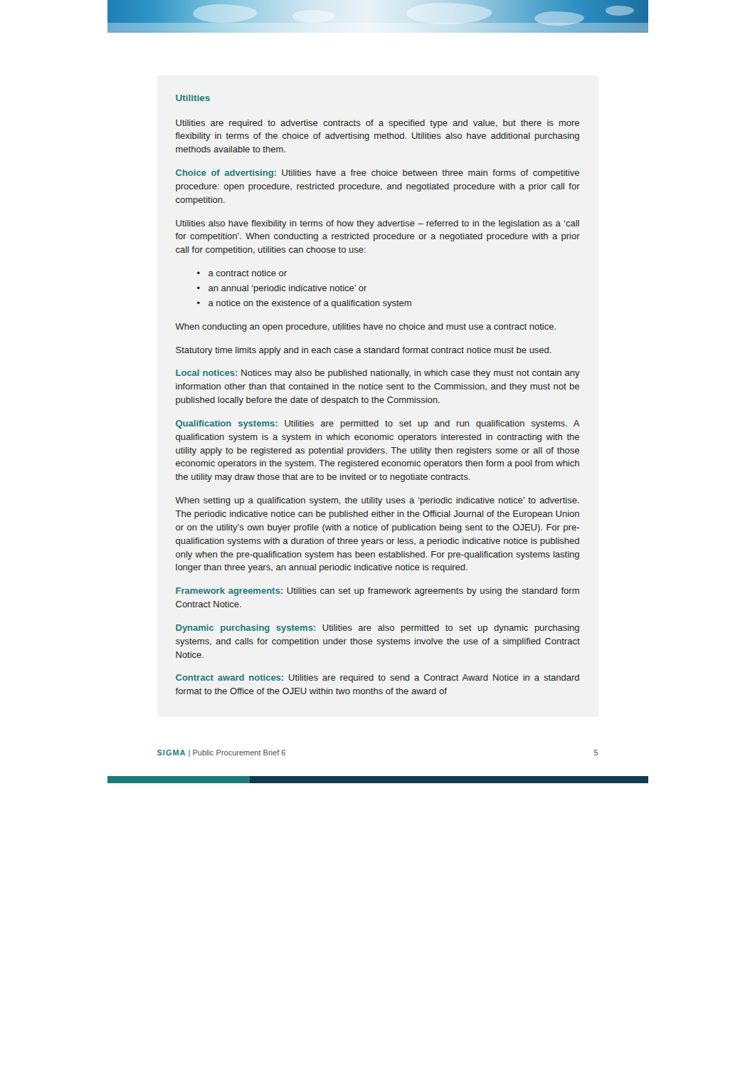Utilities
Utilities are required to advertise contracts of a specified type and value, but there is more flexibility in terms of the choice of advertising method. Utilities also have additional purchasing methods available to them.
Choice of advertising: Utilities have a free choice between three main forms of competitive procedure: open procedure, restricted procedure, and negotiated procedure with a prior call for competition.
Utilities also have flexibility in terms of how they advertise – referred to in the legislation as a ‘call for competition’. When conducting a restricted procedure or a negotiated procedure with a prior call for competition, utilities can choose to use:
a contract notice or
an annual ‘periodic indicative notice’ or
a notice on the existence of a qualification system
When conducting an open procedure, utilities have no choice and must use a contract notice.
Statutory time limits apply and in each case a standard format contract notice must be used.
Local notices: Notices may also be published nationally, in which case they must not contain any information other than that contained in the notice sent to the Commission, and they must not be published locally before the date of despatch to the Commission.
Qualification systems: Utilities are permitted to set up and run qualification systems. A qualification system is a system in which economic operators interested in contracting with the utility apply to be registered as potential providers. The utility then registers some or all of those economic operators in the system. The registered economic operators then form a pool from which the utility may draw those that are to be invited or to negotiate contracts.
When setting up a qualification system, the utility uses a ‘periodic indicative notice’ to advertise. The periodic indicative notice can be published either in the Official Journal of the European Union or on the utility’s own buyer profile (with a notice of publication being sent to the OJEU). For pre-qualification systems with a duration of three years or less, a periodic indicative notice is published only when the pre-qualification system has been established. For pre-qualification systems lasting longer than three years, an annual periodic indicative notice is required.
Framework agreements: Utilities can set up framework agreements by using the standard form Contract Notice.
Dynamic purchasing systems: Utilities are also permitted to set up dynamic purchasing systems, and calls for competition under those systems involve the use of a simplified Contract Notice.
Contract award notices: Utilities are required to send a Contract Award Notice in a standard format to the Office of the OJEU within two months of the award of
SIGMA | Public Procurement Brief 6
5